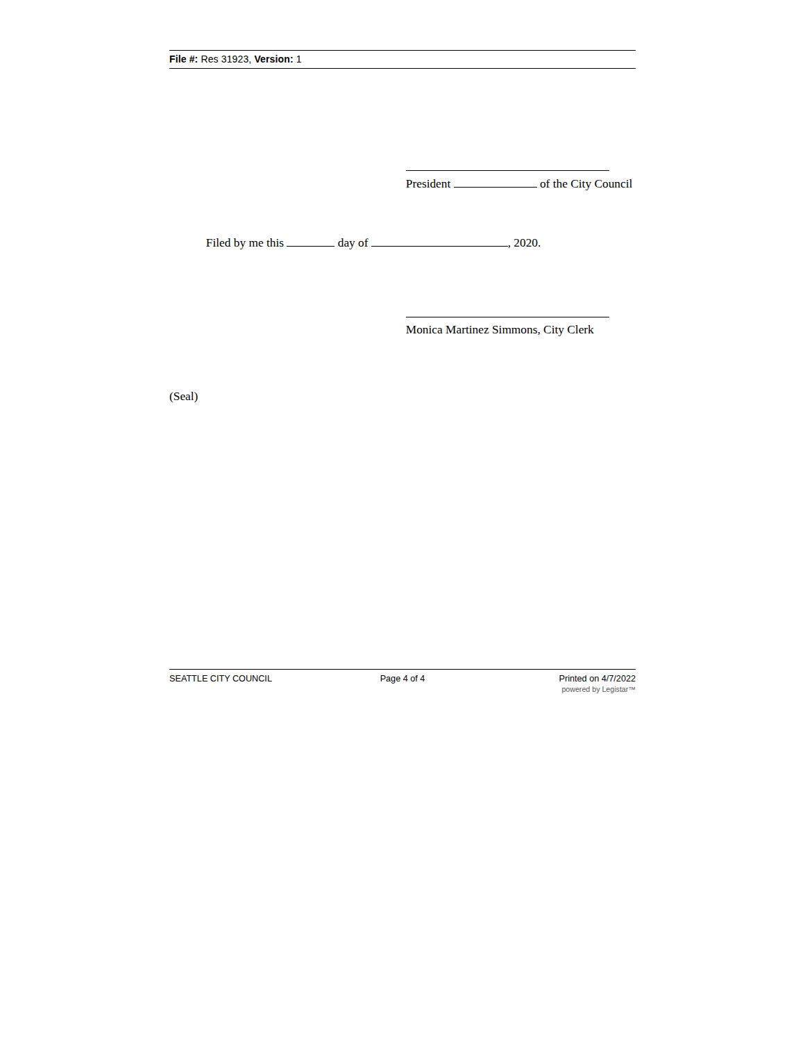File #: Res 31923, Version: 1
President of the City Council
Filed by me this day of , 2020.
Monica Martinez Simmons, City Clerk
(Seal)
SEATTLE CITY COUNCIL
Page 4 of 4
Printed on 4/7/2022
powered by Legistar™